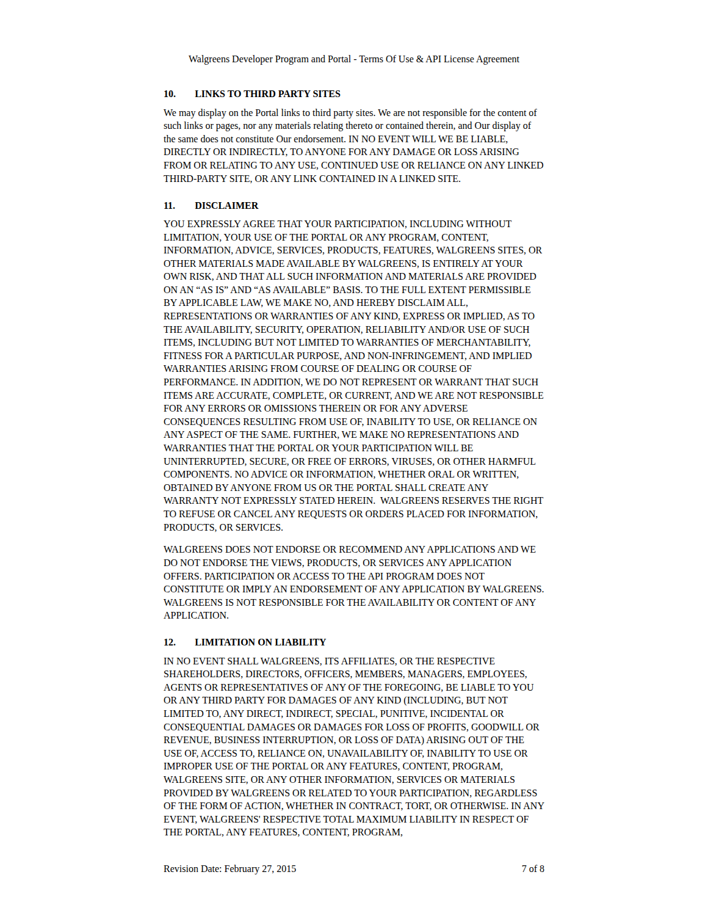Walgreens Developer Program and Portal - Terms Of Use & API License Agreement
10. LINKS TO THIRD PARTY SITES
We may display on the Portal links to third party sites. We are not responsible for the content of such links or pages, nor any materials relating thereto or contained therein, and Our display of the same does not constitute Our endorsement. IN NO EVENT WILL WE BE LIABLE, DIRECTLY OR INDIRECTLY, TO ANYONE FOR ANY DAMAGE OR LOSS ARISING FROM OR RELATING TO ANY USE, CONTINUED USE OR RELIANCE ON ANY LINKED THIRD-PARTY SITE, OR ANY LINK CONTAINED IN A LINKED SITE.
11. DISCLAIMER
YOU EXPRESSLY AGREE THAT YOUR PARTICIPATION, INCLUDING WITHOUT LIMITATION, YOUR USE OF THE PORTAL OR ANY PROGRAM, CONTENT, INFORMATION, ADVICE, SERVICES, PRODUCTS, FEATURES, WALGREENS SITES, OR OTHER MATERIALS MADE AVAILABLE BY WALGREENS, IS ENTIRELY AT YOUR OWN RISK, AND THAT ALL SUCH INFORMATION AND MATERIALS ARE PROVIDED ON AN “AS IS” AND “AS AVAILABLE” BASIS. TO THE FULL EXTENT PERMISSIBLE BY APPLICABLE LAW, WE MAKE NO, AND HEREBY DISCLAIM ALL, REPRESENTATIONS OR WARRANTIES OF ANY KIND, EXPRESS OR IMPLIED, AS TO THE AVAILABILITY, SECURITY, OPERATION, RELIABILITY AND/OR USE OF SUCH ITEMS, INCLUDING BUT NOT LIMITED TO WARRANTIES OF MERCHANTABILITY, FITNESS FOR A PARTICULAR PURPOSE, AND NON-INFRINGEMENT, AND IMPLIED WARRANTIES ARISING FROM COURSE OF DEALING OR COURSE OF PERFORMANCE. IN ADDITION, WE DO NOT REPRESENT OR WARRANT THAT SUCH ITEMS ARE ACCURATE, COMPLETE, OR CURRENT, AND WE ARE NOT RESPONSIBLE FOR ANY ERRORS OR OMISSIONS THEREIN OR FOR ANY ADVERSE CONSEQUENCES RESULTING FROM USE OF, INABILITY TO USE, OR RELIANCE ON ANY ASPECT OF THE SAME. FURTHER, WE MAKE NO REPRESENTATIONS AND WARRANTIES THAT THE PORTAL OR YOUR PARTICIPATION WILL BE UNINTERRUPTED, SECURE, OR FREE OF ERRORS, VIRUSES, OR OTHER HARMFUL COMPONENTS. NO ADVICE OR INFORMATION, WHETHER ORAL OR WRITTEN, OBTAINED BY ANYONE FROM US OR THE PORTAL SHALL CREATE ANY WARRANTY NOT EXPRESSLY STATED HEREIN. WALGREENS RESERVES THE RIGHT TO REFUSE OR CANCEL ANY REQUESTS OR ORDERS PLACED FOR INFORMATION, PRODUCTS, OR SERVICES.
WALGREENS DOES NOT ENDORSE OR RECOMMEND ANY APPLICATIONS AND WE DO NOT ENDORSE THE VIEWS, PRODUCTS, OR SERVICES ANY APPLICATION OFFERS. PARTICIPATION OR ACCESS TO THE API PROGRAM DOES NOT CONSTITUTE OR IMPLY AN ENDORSEMENT OF ANY APPLICATION BY WALGREENS. WALGREENS IS NOT RESPONSIBLE FOR THE AVAILABILITY OR CONTENT OF ANY APPLICATION.
12. LIMITATION ON LIABILITY
IN NO EVENT SHALL WALGREENS, ITS AFFILIATES, OR THE RESPECTIVE SHAREHOLDERS, DIRECTORS, OFFICERS, MEMBERS, MANAGERS, EMPLOYEES, AGENTS OR REPRESENTATIVES OF ANY OF THE FOREGOING, BE LIABLE TO YOU OR ANY THIRD PARTY FOR DAMAGES OF ANY KIND (INCLUDING, BUT NOT LIMITED TO, ANY DIRECT, INDIRECT, SPECIAL, PUNITIVE, INCIDENTAL OR CONSEQUENTIAL DAMAGES OR DAMAGES FOR LOSS OF PROFITS, GOODWILL OR REVENUE, BUSINESS INTERRUPTION, OR LOSS OF DATA) ARISING OUT OF THE USE OF, ACCESS TO, RELIANCE ON, UNAVAILABILITY OF, INABILITY TO USE OR IMPROPER USE OF THE PORTAL OR ANY FEATURES, CONTENT, PROGRAM, WALGREENS SITE, OR ANY OTHER INFORMATION, SERVICES OR MATERIALS PROVIDED BY WALGREENS OR RELATED TO YOUR PARTICIPATION, REGARDLESS OF THE FORM OF ACTION, WHETHER IN CONTRACT, TORT, OR OTHERWISE. IN ANY EVENT, WALGREENS' RESPECTIVE TOTAL MAXIMUM LIABILITY IN RESPECT OF THE PORTAL, ANY FEATURES, CONTENT, PROGRAM,
Revision Date: February 27, 2015
7 of 8